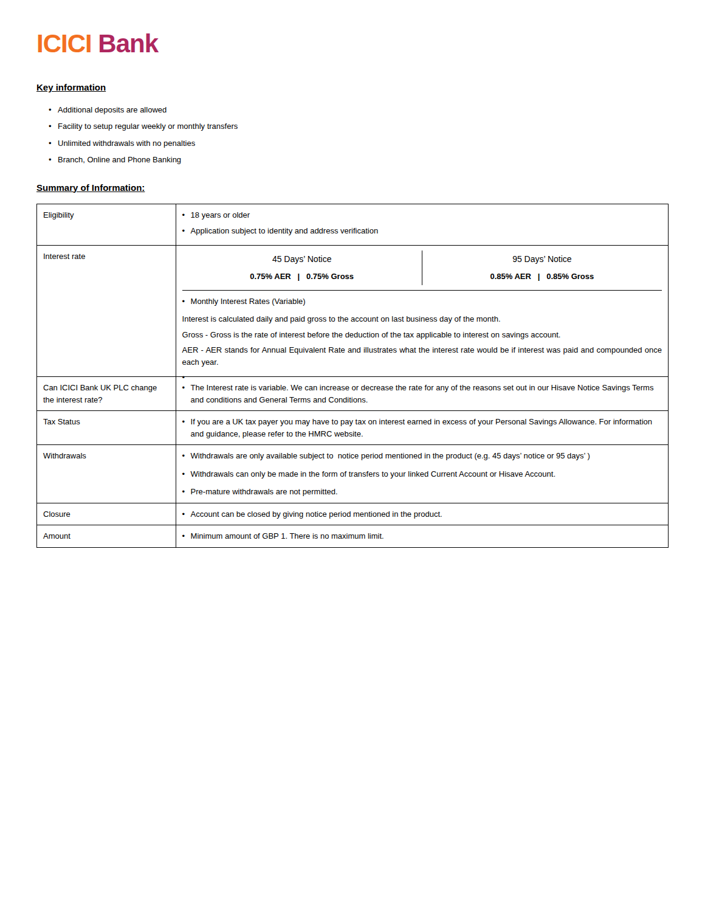ICICI Bank
Key information
Additional deposits are allowed
Facility to setup regular weekly or monthly transfers
Unlimited withdrawals with no penalties
Branch, Online and Phone Banking
Summary of Information:
| Eligibility | 18 years or older Application subject to identity and address verification |
| Interest rate | / 45 Days’ Notice / 95 Days’ Notice / / 0.75% AER / 0.75% Gross / 0.85% AER / 0.85% Gross / Monthly Interest Rates (Variable) Interest is calculated daily and paid gross to the account on last business day of the month. Gross - Gross is the rate of interest before the deduction of the tax applicable to interest on savings account. AER - AER stands for Annual Equivalent Rate and illustrates what the interest rate would be if interest was paid and compounded once each year. |
| Can ICICI Bank UK PLC change the interest rate? | The Interest rate is variable. We can increase or decrease the rate for any of the reasons set out in our Hisave Notice Savings Terms and conditions and General Terms and Conditions. |
| Tax Status | If you are a UK tax payer you may have to pay tax on interest earned in excess of your Personal Savings Allowance. For information and guidance, please refer to the HMRC website. |
| Withdrawals | Withdrawals are only available subject to notice period mentioned in the product (e.g. 45 days’ notice or 95 days’ ) Withdrawals can only be made in the form of transfers to your linked Current Account or Hisave Account. Pre-mature withdrawals are not permitted. |
| Closure | Account can be closed by giving notice period mentioned in the product. |
| Amount | Minimum amount of GBP 1. There is no maximum limit. |